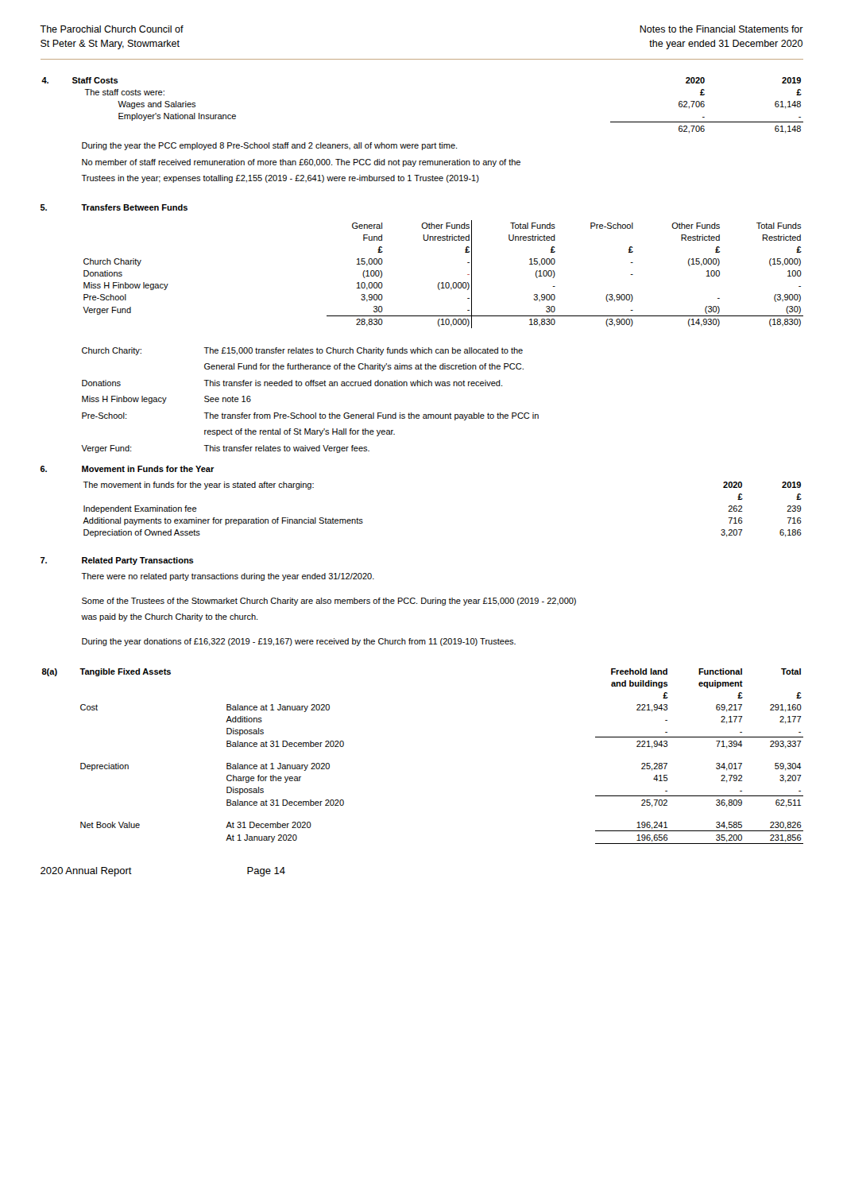The Parochial Church Council of
St Peter & St Mary, Stowmarket
Notes to the Financial Statements for
the year ended 31 December 2020
| 4. | Staff Costs | 2020 | 2019 |
| | The staff costs were: | £ | £ |
| | Wages and Salaries | 62,706 | 61,148 |
| | Employer's National Insurance | - | - |
| | | 62,706 | 61,148 |
During the year the PCC employed 8 Pre-School staff and 2 cleaners, all of whom were part time.
No member of staff received remuneration of more than £60,000. The PCC did not pay remuneration to any of the
Trustees in the year; expenses totalling £2,155 (2019 - £2,641) were re-imbursed to 1 Trustee (2019-1)
5.
Transfers Between Funds
| | General | Other Funds | Total Funds | Pre-School | Other Funds | Total Funds |
| | Fund | Unrestricted | Unrestricted | | Restricted | Restricted |
| | £ | £ | £ | £ | £ | £ |
| Church Charity | 15,000 | - | 15,000 | - | (15,000) | (15,000) |
| Donations | (100) | - | (100) | - | 100 | 100 |
| Miss H Finbow legacy | 10,000 | (10,000) | - | | | - |
| Pre-School | 3,900 | - | 3,900 | (3,900) | - | (3,900) |
| Verger Fund | 30 | - | 30 | - | (30) | (30) |
| | 28,830 | (10,000) | 18,830 | (3,900) | (14,930) | (18,830) |
| Church Charity: | The £15,000 transfer relates to Church Charity funds which can be allocated to the |
| | General Fund for the furtherance of the Charity's aims at the discretion of the PCC. |
| Donations | This transfer is needed to offset an accrued donation which was not received. |
| Miss H Finbow legacy | See note 16 |
| Pre-School: | The transfer from Pre-School to the General Fund is the amount payable to the PCC in |
| | respect of the rental of St Mary's Hall for the year. |
| Verger Fund: | This transfer relates to waived Verger fees. |
6.
Movement in Funds for the Year
| The movement in funds for the year is stated after charging: | 2020 | 2019 |
| | £ | £ |
| Independent Examination fee | 262 | 239 |
| Additional payments to examiner for preparation of Financial Statements | 716 | 716 |
| Depreciation of Owned Assets | 3,207 | 6,186 |
7.
Related Party Transactions
There were no related party transactions during the year ended 31/12/2020.
Some of the Trustees of the Stowmarket Church Charity are also members of the PCC. During the year £15,000 (2019 - 22,000)
was paid by the Church Charity to the church.
During the year donations of £16,322 (2019 - £19,167) were received by the Church from 11 (2019-10) Trustees.
| 8(a) | Tangible Fixed Assets | | Freehold land | Functional | Total |
| | | | and buildings | equipment | |
| | | | £ | £ | £ |
| | Cost | Balance at 1 January 2020 | 221,943 | 69,217 | 291,160 |
| | | Additions | - | 2,177 | 2,177 |
| | | Disposals | - | - | - |
| | | Balance at 31 December 2020 | 221,943 | 71,394 | 293,337 |
| | Depreciation | Balance at 1 January 2020 | 25,287 | 34,017 | 59,304 |
| | | Charge for the year | 415 | 2,792 | 3,207 |
| | | Disposals | - | - | - |
| | | Balance at 31 December 2020 | 25,702 | 36,809 | 62,511 |
| | Net Book Value | At 31 December 2020 | 196,241 | 34,585 | 230,826 |
| | | At 1 January 2020 | 196,656 | 35,200 | 231,856 |
2020 Annual Report
Page 14